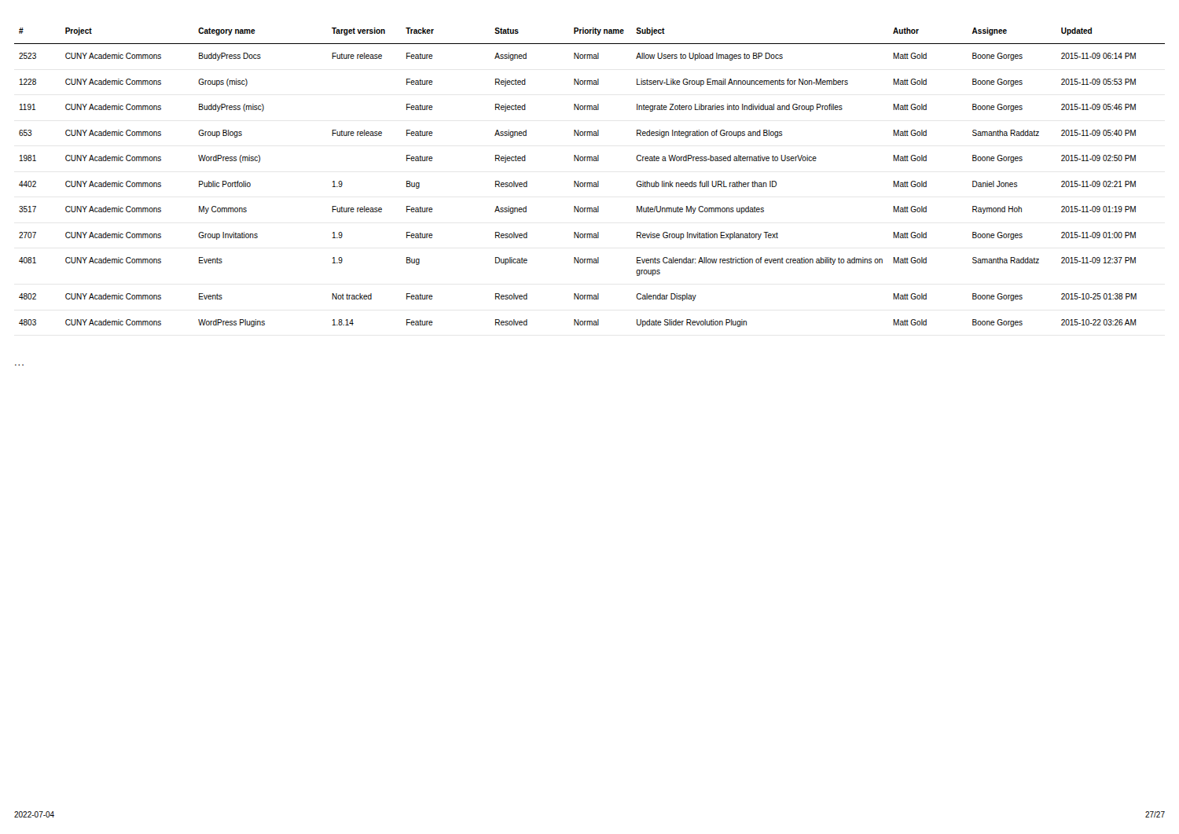| # | Project | Category name | Target version | Tracker | Status | Priority name | Subject | Author | Assignee | Updated |
| --- | --- | --- | --- | --- | --- | --- | --- | --- | --- | --- |
| 2523 | CUNY Academic Commons | BuddyPress Docs | Future release | Feature | Assigned | Normal | Allow Users to Upload Images to BP Docs | Matt Gold | Boone Gorges | 2015-11-09 06:14 PM |
| 1228 | CUNY Academic Commons | Groups (misc) | | Feature | Rejected | Normal | Listserv-Like Group Email Announcements for Non-Members | Matt Gold | Boone Gorges | 2015-11-09 05:53 PM |
| 1191 | CUNY Academic Commons | BuddyPress (misc) | | Feature | Rejected | Normal | Integrate Zotero Libraries into Individual and Group Profiles | Matt Gold | Boone Gorges | 2015-11-09 05:46 PM |
| 653 | CUNY Academic Commons | Group Blogs | Future release | Feature | Assigned | Normal | Redesign Integration of Groups and Blogs | Matt Gold | Samantha Raddatz | 2015-11-09 05:40 PM |
| 1981 | CUNY Academic Commons | WordPress (misc) | | Feature | Rejected | Normal | Create a WordPress-based alternative to UserVoice | Matt Gold | Boone Gorges | 2015-11-09 02:50 PM |
| 4402 | CUNY Academic Commons | Public Portfolio | 1.9 | Bug | Resolved | Normal | Github link needs full URL rather than ID | Matt Gold | Daniel Jones | 2015-11-09 02:21 PM |
| 3517 | CUNY Academic Commons | My Commons | Future release | Feature | Assigned | Normal | Mute/Unmute My Commons updates | Matt Gold | Raymond Hoh | 2015-11-09 01:19 PM |
| 2707 | CUNY Academic Commons | Group Invitations | 1.9 | Feature | Resolved | Normal | Revise Group Invitation Explanatory Text | Matt Gold | Boone Gorges | 2015-11-09 01:00 PM |
| 4081 | CUNY Academic Commons | Events | 1.9 | Bug | Duplicate | Normal | Events Calendar: Allow restriction of event creation ability to admins on groups | Matt Gold | Samantha Raddatz | 2015-11-09 12:37 PM |
| 4802 | CUNY Academic Commons | Events | Not tracked | Feature | Resolved | Normal | Calendar Display | Matt Gold | Boone Gorges | 2015-10-25 01:38 PM |
| 4803 | CUNY Academic Commons | WordPress Plugins | 1.8.14 | Feature | Resolved | Normal | Update Slider Revolution Plugin | Matt Gold | Boone Gorges | 2015-10-22 03:26 AM |
...
2022-07-04 27/27